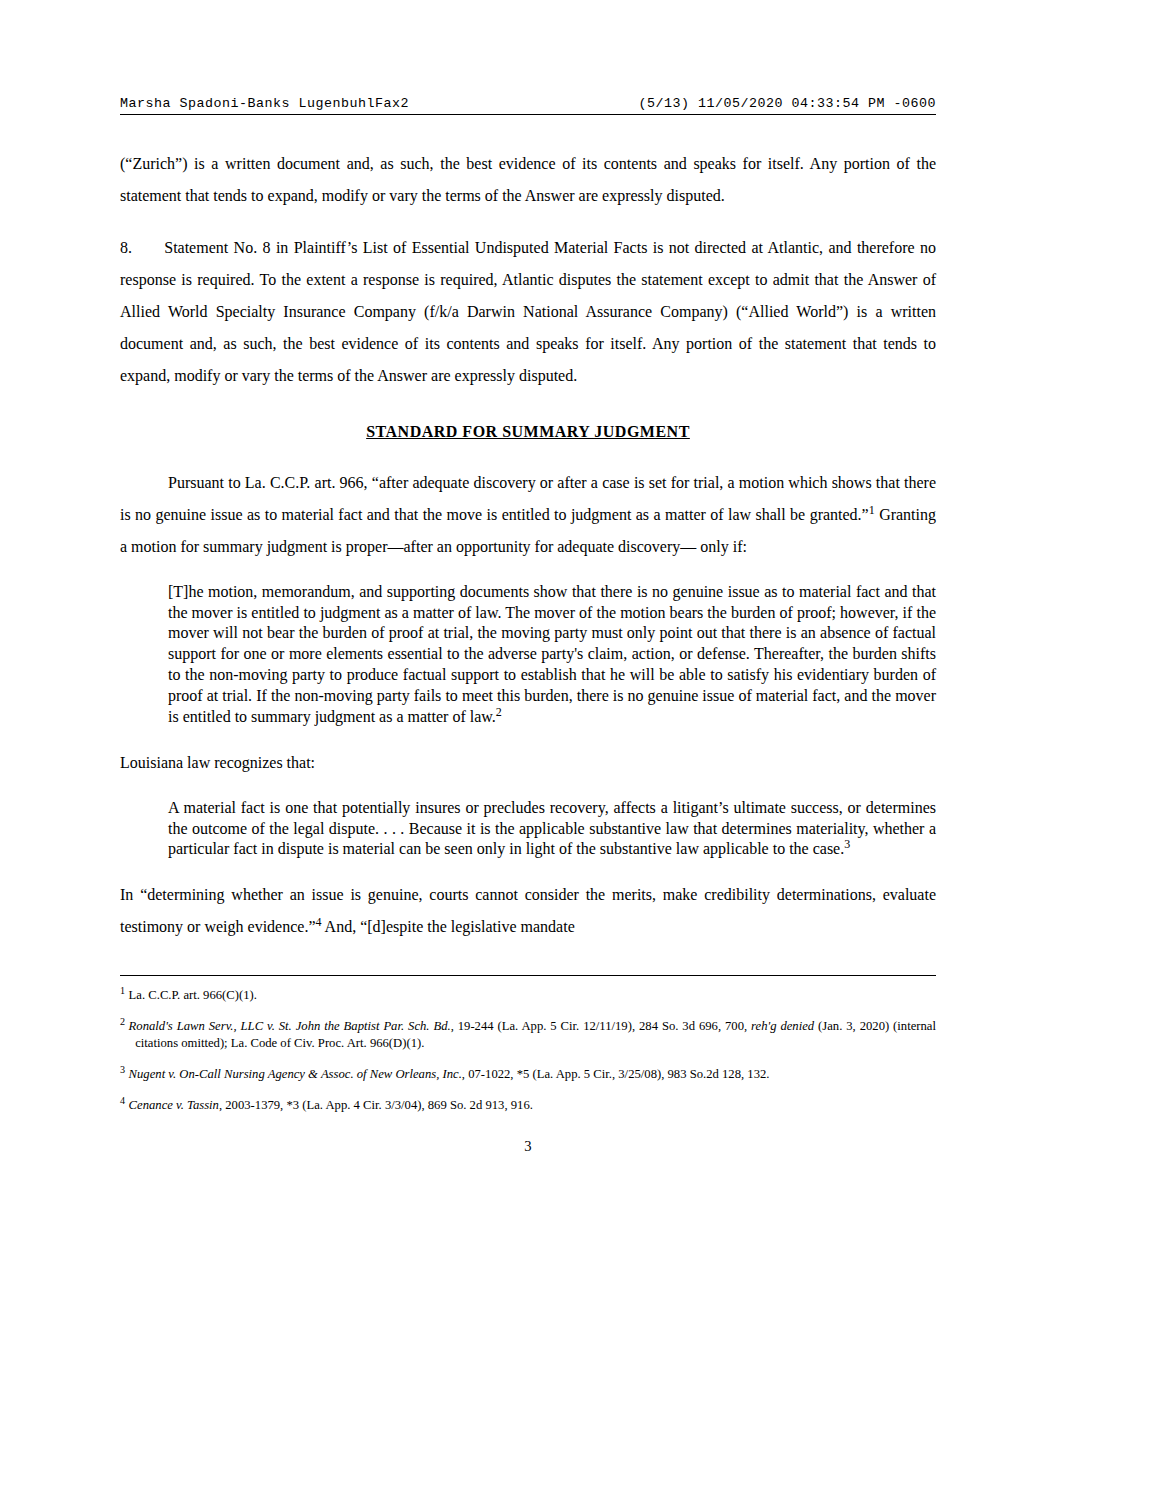Marsha Spadoni-Banks LugenbuhlFax2 (5/13) 11/05/2020 04:33:54 PM -0600
(“Zurich”) is a written document and, as such, the best evidence of its contents and speaks for itself. Any portion of the statement that tends to expand, modify or vary the terms of the Answer are expressly disputed.
8. Statement No. 8 in Plaintiff’s List of Essential Undisputed Material Facts is not directed at Atlantic, and therefore no response is required. To the extent a response is required, Atlantic disputes the statement except to admit that the Answer of Allied World Specialty Insurance Company (f/k/a Darwin National Assurance Company) (“Allied World”) is a written document and, as such, the best evidence of its contents and speaks for itself. Any portion of the statement that tends to expand, modify or vary the terms of the Answer are expressly disputed.
STANDARD FOR SUMMARY JUDGMENT
Pursuant to La. C.C.P. art. 966, “after adequate discovery or after a case is set for trial, a motion which shows that there is no genuine issue as to material fact and that the move is entitled to judgment as a matter of law shall be granted.”1 Granting a motion for summary judgment is proper—after an opportunity for adequate discovery— only if:
[T]he motion, memorandum, and supporting documents show that there is no genuine issue as to material fact and that the mover is entitled to judgment as a matter of law. The mover of the motion bears the burden of proof; however, if the mover will not bear the burden of proof at trial, the moving party must only point out that there is an absence of factual support for one or more elements essential to the adverse party's claim, action, or defense. Thereafter, the burden shifts to the non-moving party to produce factual support to establish that he will be able to satisfy his evidentiary burden of proof at trial. If the non-moving party fails to meet this burden, there is no genuine issue of material fact, and the mover is entitled to summary judgment as a matter of law.2
Louisiana law recognizes that:
A material fact is one that potentially insures or precludes recovery, affects a litigant’s ultimate success, or determines the outcome of the legal dispute. . . . Because it is the applicable substantive law that determines materiality, whether a particular fact in dispute is material can be seen only in light of the substantive law applicable to the case.3
In “determining whether an issue is genuine, courts cannot consider the merits, make credibility determinations, evaluate testimony or weigh evidence.”4 And, “[d]espite the legislative mandate
1 La. C.C.P. art. 966(C)(1).
2 Ronald's Lawn Serv., LLC v. St. John the Baptist Par. Sch. Bd., 19-244 (La. App. 5 Cir. 12/11/19), 284 So. 3d 696, 700, reh'g denied (Jan. 3, 2020) (internal citations omitted); La. Code of Civ. Proc. Art. 966(D)(1).
3 Nugent v. On-Call Nursing Agency & Assoc. of New Orleans, Inc., 07-1022, *5 (La. App. 5 Cir., 3/25/08), 983 So.2d 128, 132.
4 Cenance v. Tassin, 2003-1379, *3 (La. App. 4 Cir. 3/3/04), 869 So. 2d 913, 916.
3